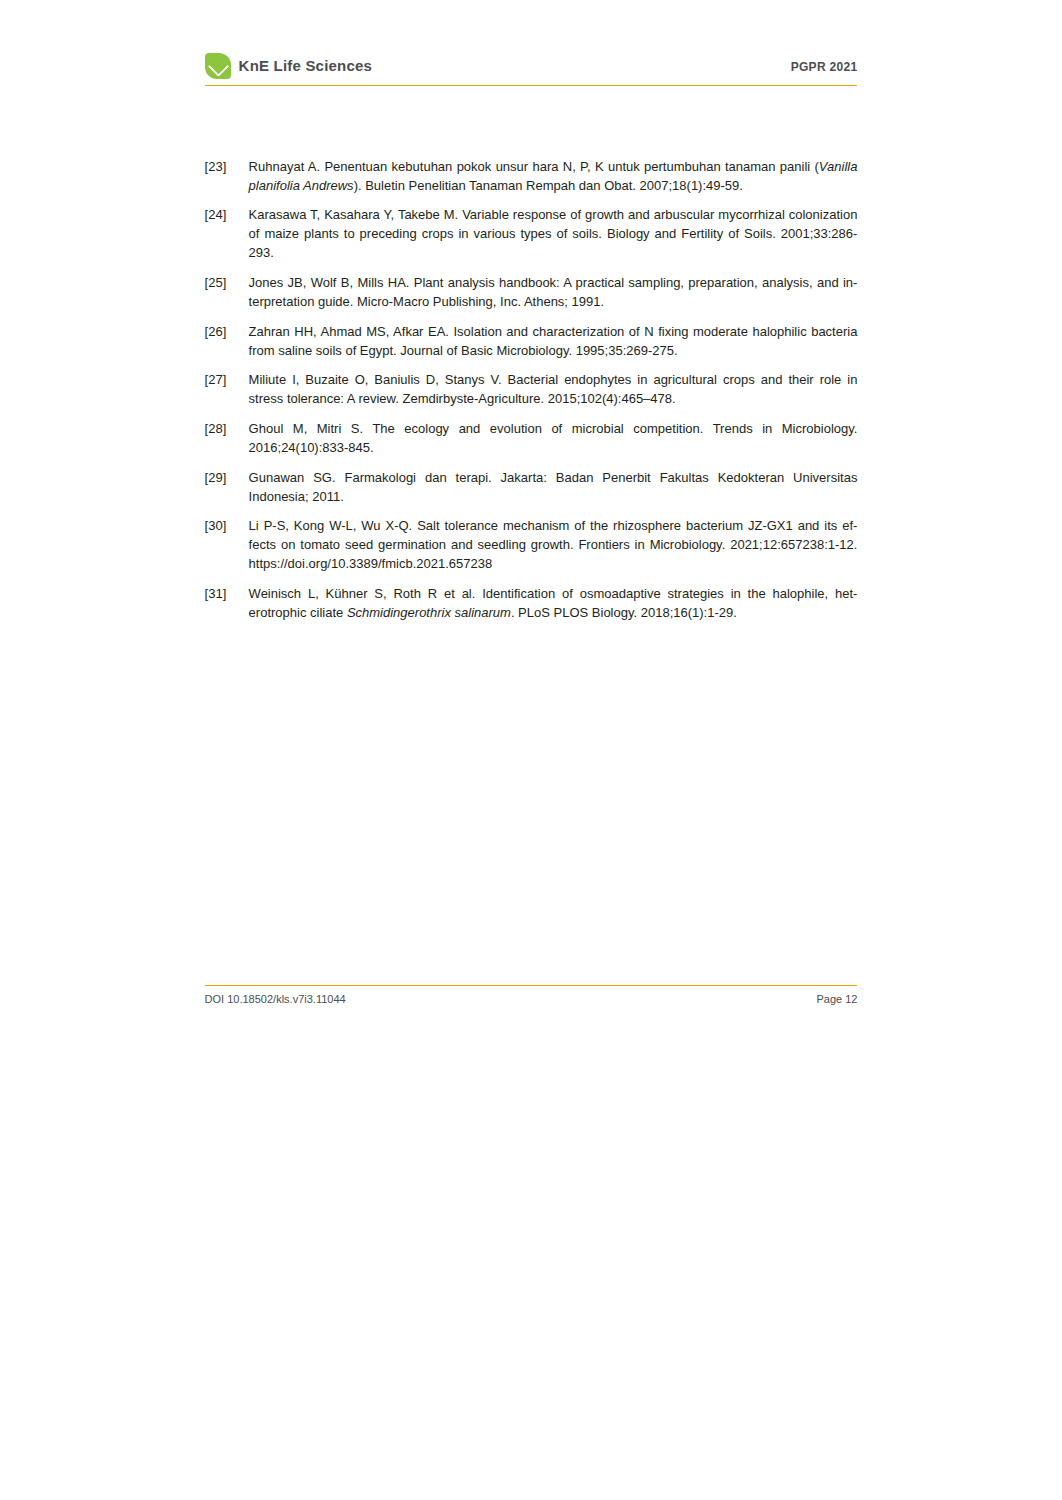KnE Life Sciences
PGPR 2021
[23] Ruhnayat A. Penentuan kebutuhan pokok unsur hara N, P, K untuk pertumbuhan tanaman panili (Vanilla planifolia Andrews). Buletin Penelitian Tanaman Rempah dan Obat. 2007;18(1):49-59.
[24] Karasawa T, Kasahara Y, Takebe M. Variable response of growth and arbuscular mycorrhizal colonization of maize plants to preceding crops in various types of soils. Biology and Fertility of Soils. 2001;33:286-293.
[25] Jones JB, Wolf B, Mills HA. Plant analysis handbook: A practical sampling, preparation, analysis, and interpretation guide. Micro-Macro Publishing, Inc. Athens; 1991.
[26] Zahran HH, Ahmad MS, Afkar EA. Isolation and characterization of N fixing moderate halophilic bacteria from saline soils of Egypt. Journal of Basic Microbiology. 1995;35:269-275.
[27] Miliute I, Buzaite O, Baniulis D, Stanys V. Bacterial endophytes in agricultural crops and their role in stress tolerance: A review. Zemdirbyste-Agriculture. 2015;102(4):465–478.
[28] Ghoul M, Mitri S. The ecology and evolution of microbial competition. Trends in Microbiology. 2016;24(10):833-845.
[29] Gunawan SG. Farmakologi dan terapi. Jakarta: Badan Penerbit Fakultas Kedokteran Universitas Indonesia; 2011.
[30] Li P-S, Kong W-L, Wu X-Q. Salt tolerance mechanism of the rhizosphere bacterium JZ-GX1 and its effects on tomato seed germination and seedling growth. Frontiers in Microbiology. 2021;12:657238:1-12. https://doi.org/10.3389/fmicb.2021.657238
[31] Weinisch L, Kühner S, Roth R et al. Identification of osmoadaptive strategies in the halophile, heterotrophic ciliate Schmidingerothrix salinarum. PLoS PLOS Biology. 2018;16(1):1-29.
DOI 10.18502/kls.v7i3.11044
Page 12